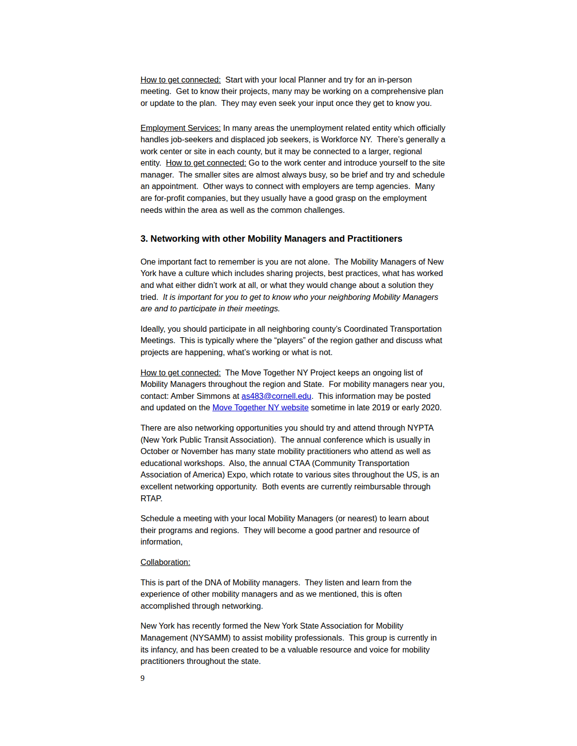How to get connected: Start with your local Planner and try for an in-person meeting. Get to know their projects, many may be working on a comprehensive plan or update to the plan. They may even seek your input once they get to know you.
Employment Services: In many areas the unemployment related entity which officially handles job-seekers and displaced job seekers, is Workforce NY. There’s generally a work center or site in each county, but it may be connected to a larger, regional entity. How to get connected: Go to the work center and introduce yourself to the site manager. The smaller sites are almost always busy, so be brief and try and schedule an appointment. Other ways to connect with employers are temp agencies. Many are for-profit companies, but they usually have a good grasp on the employment needs within the area as well as the common challenges.
3. Networking with other Mobility Managers and Practitioners
One important fact to remember is you are not alone. The Mobility Managers of New York have a culture which includes sharing projects, best practices, what has worked and what either didn’t work at all, or what they would change about a solution they tried. It is important for you to get to know who your neighboring Mobility Managers are and to participate in their meetings.
Ideally, you should participate in all neighboring county’s Coordinated Transportation Meetings. This is typically where the “players” of the region gather and discuss what projects are happening, what’s working or what is not.
How to get connected: The Move Together NY Project keeps an ongoing list of Mobility Managers throughout the region and State. For mobility managers near you, contact: Amber Simmons at as483@cornell.edu. This information may be posted and updated on the Move Together NY website sometime in late 2019 or early 2020.
There are also networking opportunities you should try and attend through NYPTA (New York Public Transit Association). The annual conference which is usually in October or November has many state mobility practitioners who attend as well as educational workshops. Also, the annual CTAA (Community Transportation Association of America) Expo, which rotate to various sites throughout the US, is an excellent networking opportunity. Both events are currently reimbursable through RTAP.
Schedule a meeting with your local Mobility Managers (or nearest) to learn about their programs and regions. They will become a good partner and resource of information,
Collaboration:
This is part of the DNA of Mobility managers. They listen and learn from the experience of other mobility managers and as we mentioned, this is often accomplished through networking.
New York has recently formed the New York State Association for Mobility Management (NYSAMM) to assist mobility professionals. This group is currently in its infancy, and has been created to be a valuable resource and voice for mobility practitioners throughout the state.
9